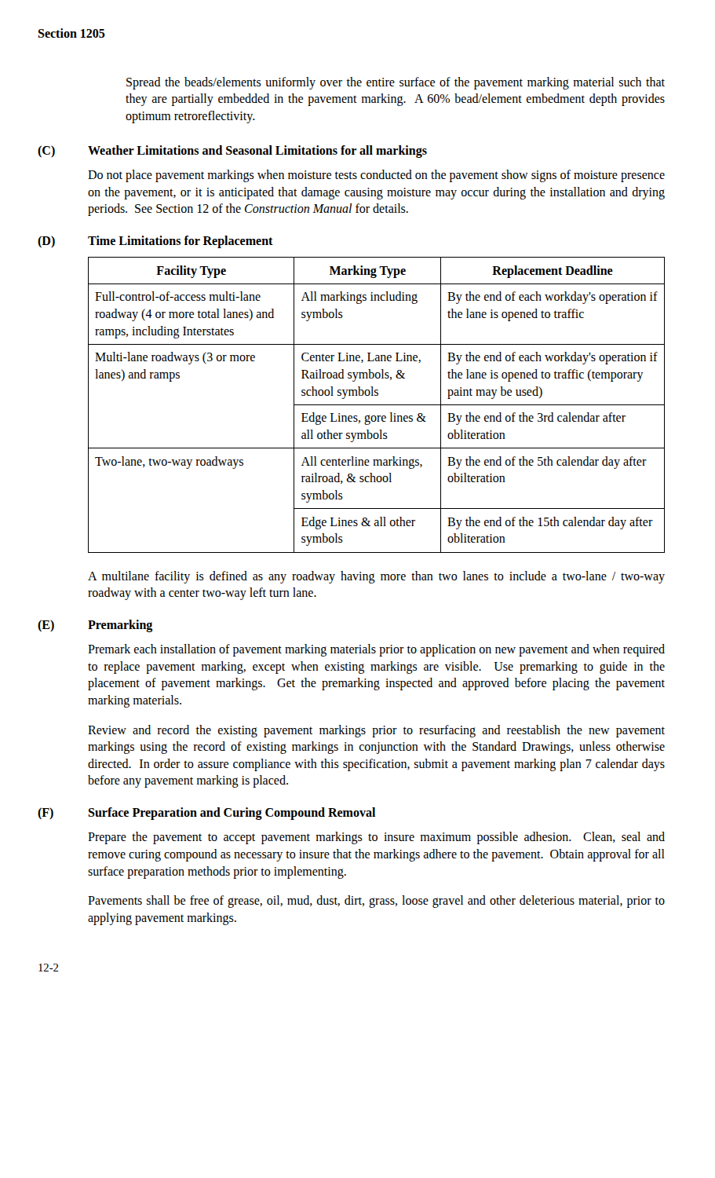Section 1205
Spread the beads/elements uniformly over the entire surface of the pavement marking material such that they are partially embedded in the pavement marking. A 60% bead/element embedment depth provides optimum retroreflectivity.
(C) Weather Limitations and Seasonal Limitations for all markings
Do not place pavement markings when moisture tests conducted on the pavement show signs of moisture presence on the pavement, or it is anticipated that damage causing moisture may occur during the installation and drying periods. See Section 12 of the Construction Manual for details.
(D) Time Limitations for Replacement
| Facility Type | Marking Type | Replacement Deadline |
| --- | --- | --- |
| Full-control-of-access multi-lane roadway (4 or more total lanes) and ramps, including Interstates | All markings including symbols | By the end of each workday's operation if the lane is opened to traffic |
| Multi-lane roadways (3 or more lanes) and ramps | Center Line, Lane Line, Railroad symbols, & school symbols | By the end of each workday's operation if the lane is opened to traffic (temporary paint may be used) |
| Edge Lines, gore lines & all other symbols | By the end of the 3rd calendar after obliteration |
| Two-lane, two-way roadways | All centerline markings, railroad, & school symbols | By the end of the 5th calendar day after obilteration |
| Edge Lines & all other symbols | By the end of the 15th calendar day after obliteration |
A multilane facility is defined as any roadway having more than two lanes to include a two-lane / two-way roadway with a center two-way left turn lane.
(E) Premarking
Premark each installation of pavement marking materials prior to application on new pavement and when required to replace pavement marking, except when existing markings are visible. Use premarking to guide in the placement of pavement markings. Get the premarking inspected and approved before placing the pavement marking materials.
Review and record the existing pavement markings prior to resurfacing and reestablish the new pavement markings using the record of existing markings in conjunction with the Standard Drawings, unless otherwise directed. In order to assure compliance with this specification, submit a pavement marking plan 7 calendar days before any pavement marking is placed.
(F) Surface Preparation and Curing Compound Removal
Prepare the pavement to accept pavement markings to insure maximum possible adhesion. Clean, seal and remove curing compound as necessary to insure that the markings adhere to the pavement. Obtain approval for all surface preparation methods prior to implementing.
Pavements shall be free of grease, oil, mud, dust, dirt, grass, loose gravel and other deleterious material, prior to applying pavement markings.
12-2